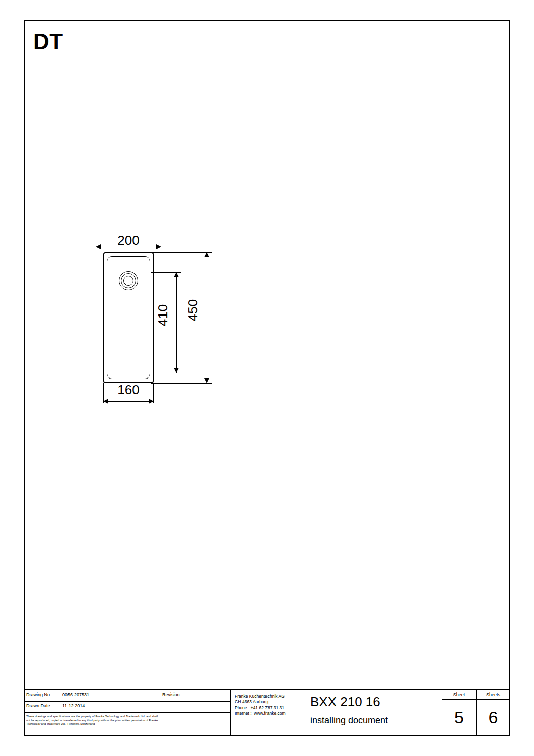DT
200
160
410
450
Drawing No.
0056-207531
Drawn Date
11.12.2014
These drawings and specifications are the property of Franke Technology and Trademark Ltd. and shall not be reproduced, copied or transferred to any third party without the prior written permission of Franke Technology and Trademark Ltd., Hergiswil, Switzerland
Revision
Franke Küchentechnik AG
CH-4663 Aarburg
Phone: +41 62 787 31 31
Internet : www.franke.com
BXX 210 16
installing document
Sheet
5
Sheets
6